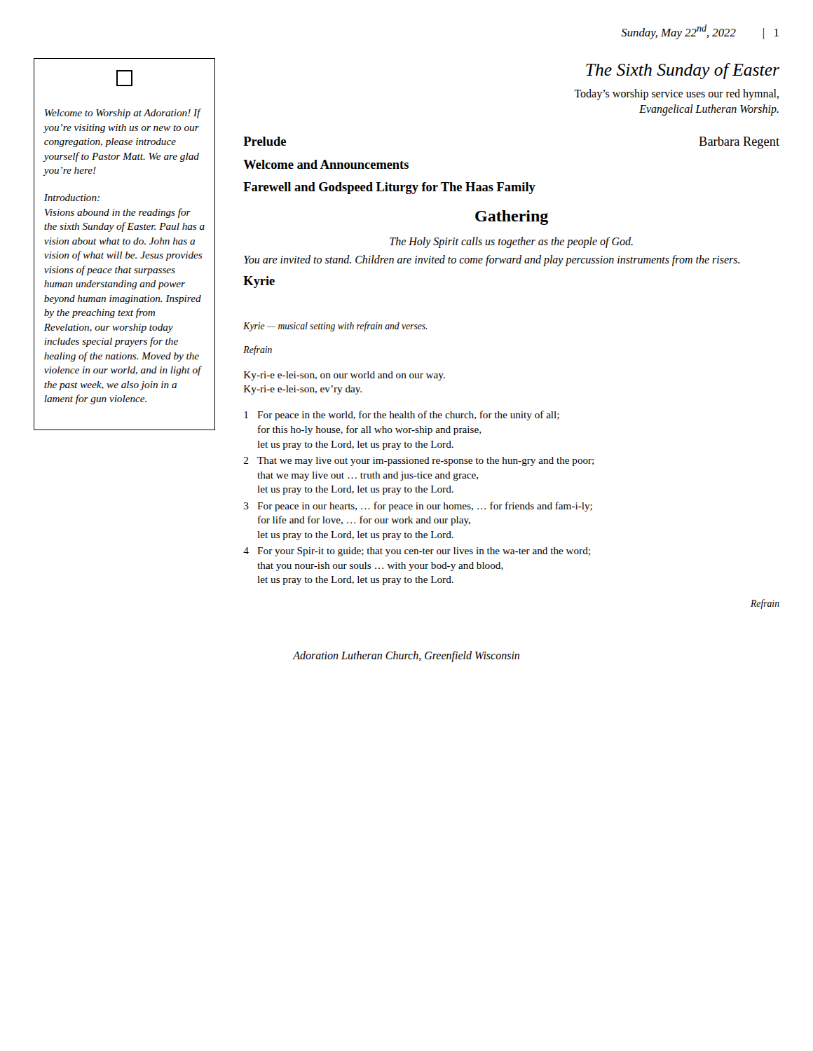Sunday, May 22nd, 2022 | 1
Welcome to Worship at Adoration! If you’re visiting with us or new to our congregation, please introduce yourself to Pastor Matt. We are glad you’re here!
Introduction:
Visions abound in the readings for the sixth Sunday of Easter. Paul has a vision about what to do. John has a vision of what will be. Jesus provides visions of peace that surpasses human understanding and power beyond human imagination. Inspired by the preaching text from Revelation, our worship today includes special prayers for the healing of the nations. Moved by the violence in our world, and in light of the past week, we also join in a lament for gun violence.
The Sixth Sunday of Easter
Today’s worship service uses our red hymnal,
Evangelical Lutheran Worship.
Prelude Barbara Regent
Welcome and Announcements
Farewell and Godspeed Liturgy for The Haas Family
Gathering
The Holy Spirit calls us together as the people of God.
You are invited to stand. Children are invited to come forward and play percussion instruments from the risers.
Kyrie
Kyrie — musical setting with refrain and verses.
Refrain
Ky-ri-e e-lei-son, on our world and on our way.
Ky-ri-e e-lei-son, ev’ry day.
| 1 | For peace in the world, for the health of the church, for the unity of all; for this ho-ly house, for all who wor-ship and praise, let us pray to the Lord, let us pray to the Lord. |
| 2 | That we may live out your im-passioned re-sponse to the hun-gry and the poor; that we may live out … truth and jus-tice and grace, let us pray to the Lord, let us pray to the Lord. |
| 3 | For peace in our hearts, … for peace in our homes, … for friends and fam-i-ly; for life and for love, … for our work and our play, let us pray to the Lord, let us pray to the Lord. |
| 4 | For your Spir-it to guide; that you cen-ter our lives in the wa-ter and the word; that you nour-ish our souls … with your bod-y and blood, let us pray to the Lord, let us pray to the Lord. |
Refrain
Adoration Lutheran Church, Greenfield Wisconsin